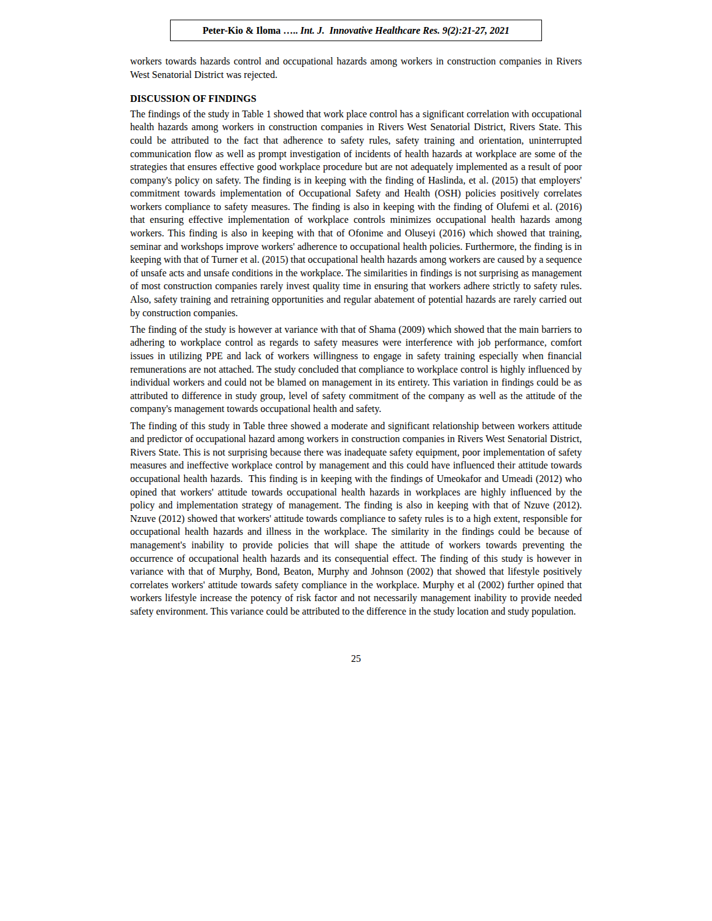Peter-Kio & Iloma ….. Int. J. Innovative Healthcare Res. 9(2):21-27, 2021
workers towards hazards control and occupational hazards among workers in construction companies in Rivers West Senatorial District was rejected.
Discussion of Findings
The findings of the study in Table 1 showed that work place control has a significant correlation with occupational health hazards among workers in construction companies in Rivers West Senatorial District, Rivers State. This could be attributed to the fact that adherence to safety rules, safety training and orientation, uninterrupted communication flow as well as prompt investigation of incidents of health hazards at workplace are some of the strategies that ensures effective good workplace procedure but are not adequately implemented as a result of poor company's policy on safety. The finding is in keeping with the finding of Haslinda, et al. (2015) that employers' commitment towards implementation of Occupational Safety and Health (OSH) policies positively correlates workers compliance to safety measures. The finding is also in keeping with the finding of Olufemi et al. (2016) that ensuring effective implementation of workplace controls minimizes occupational health hazards among workers. This finding is also in keeping with that of Ofonime and Oluseyi (2016) which showed that training, seminar and workshops improve workers' adherence to occupational health policies. Furthermore, the finding is in keeping with that of Turner et al. (2015) that occupational health hazards among workers are caused by a sequence of unsafe acts and unsafe conditions in the workplace. The similarities in findings is not surprising as management of most construction companies rarely invest quality time in ensuring that workers adhere strictly to safety rules. Also, safety training and retraining opportunities and regular abatement of potential hazards are rarely carried out by construction companies.
The finding of the study is however at variance with that of Shama (2009) which showed that the main barriers to adhering to workplace control as regards to safety measures were interference with job performance, comfort issues in utilizing PPE and lack of workers willingness to engage in safety training especially when financial remunerations are not attached. The study concluded that compliance to workplace control is highly influenced by individual workers and could not be blamed on management in its entirety. This variation in findings could be as attributed to difference in study group, level of safety commitment of the company as well as the attitude of the company's management towards occupational health and safety.
The finding of this study in Table three showed a moderate and significant relationship between workers attitude and predictor of occupational hazard among workers in construction companies in Rivers West Senatorial District, Rivers State. This is not surprising because there was inadequate safety equipment, poor implementation of safety measures and ineffective workplace control by management and this could have influenced their attitude towards occupational health hazards. This finding is in keeping with the findings of Umeokafor and Umeadi (2012) who opined that workers' attitude towards occupational health hazards in workplaces are highly influenced by the policy and implementation strategy of management. The finding is also in keeping with that of Nzuve (2012). Nzuve (2012) showed that workers' attitude towards compliance to safety rules is to a high extent, responsible for occupational health hazards and illness in the workplace. The similarity in the findings could be because of management's inability to provide policies that will shape the attitude of workers towards preventing the occurrence of occupational health hazards and its consequential effect. The finding of this study is however in variance with that of Murphy, Bond, Beaton, Murphy and Johnson (2002) that showed that lifestyle positively correlates workers' attitude towards safety compliance in the workplace. Murphy et al (2002) further opined that workers lifestyle increase the potency of risk factor and not necessarily management inability to provide needed safety environment. This variance could be attributed to the difference in the study location and study population.
25